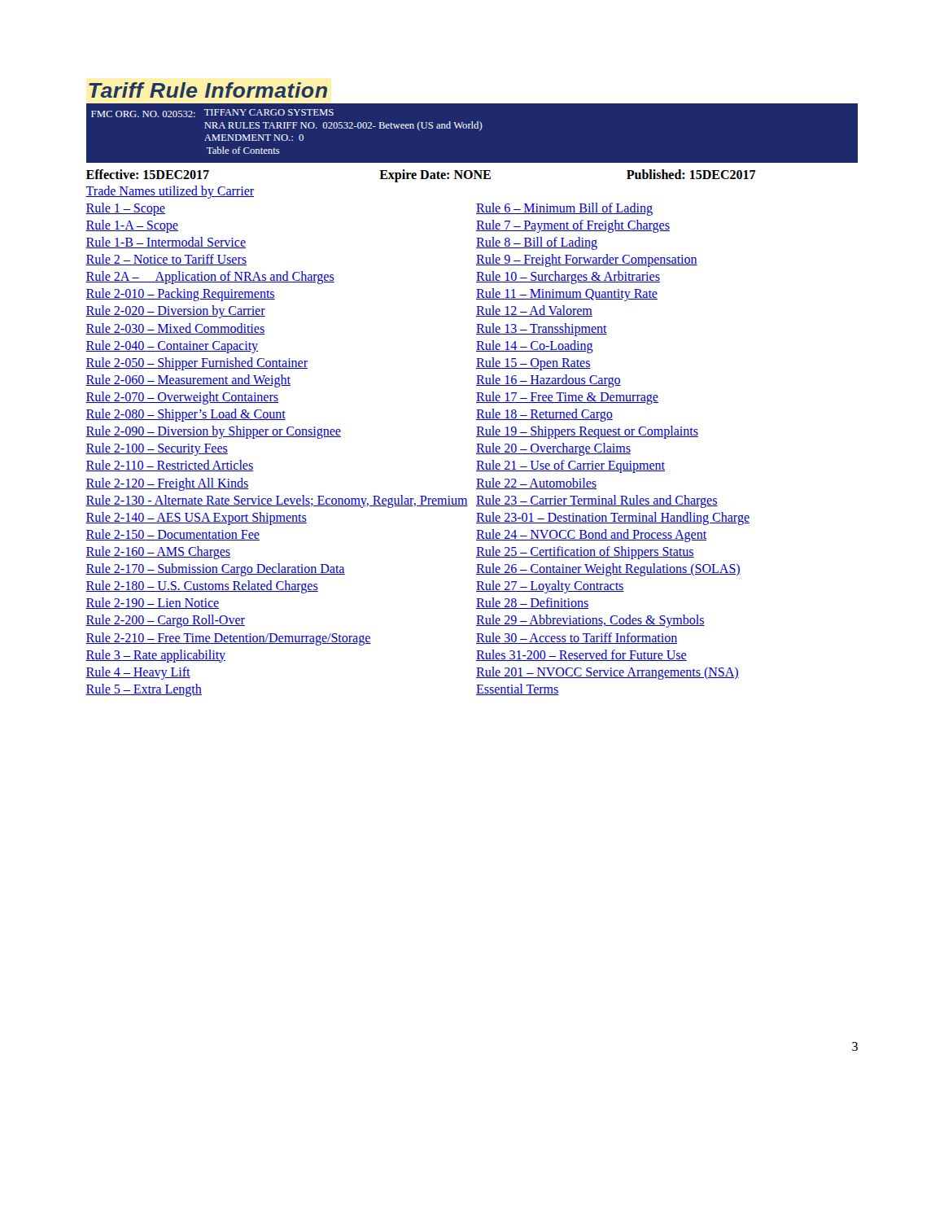Tariff Rule Information
FMC ORG. NO. 020532:
TIFFANY CARGO SYSTEMS
NRA RULES TARIFF NO. 020532-002- Between (US and World)
AMENDMENT NO.: 0
Table of Contents
Effective: 15DEC2017 Expire Date: NONE Published: 15DEC2017
Trade Names utilized by Carrier
Rule 1 – Scope
Rule 1-A – Scope
Rule 1-B – Intermodal Service
Rule 2 – Notice to Tariff Users
Rule 2A – Application of NRAs and Charges
Rule 2-010 – Packing Requirements
Rule 2-020 – Diversion by Carrier
Rule 2-030 – Mixed Commodities
Rule 2-040 – Container Capacity
Rule 2-050 – Shipper Furnished Container
Rule 2-060 – Measurement and Weight
Rule 2-070 – Overweight Containers
Rule 2-080 – Shipper’s Load & Count
Rule 2-090 – Diversion by Shipper or Consignee
Rule 2-100 – Security Fees
Rule 2-110 – Restricted Articles
Rule 2-120 – Freight All Kinds
Rule 2-130 - Alternate Rate Service Levels; Economy, Regular, Premium
Rule 2-140 – AES USA Export Shipments
Rule 2-150 – Documentation Fee
Rule 2-160 – AMS Charges
Rule 2-170 – Submission Cargo Declaration Data
Rule 2-180 – U.S. Customs Related Charges
Rule 2-190 – Lien Notice
Rule 2-200 – Cargo Roll-Over
Rule 2-210 – Free Time Detention/Demurrage/Storage
Rule 3 – Rate applicability
Rule 4 – Heavy Lift
Rule 5 – Extra Length
Rule 6 – Minimum Bill of Lading
Rule 7 – Payment of Freight Charges
Rule 8 – Bill of Lading
Rule 9 – Freight Forwarder Compensation
Rule 10 – Surcharges & Arbitraries
Rule 11 – Minimum Quantity Rate
Rule 12 – Ad Valorem
Rule 13 – Transshipment
Rule 14 – Co-Loading
Rule 15 – Open Rates
Rule 16 – Hazardous Cargo
Rule 17 – Free Time & Demurrage
Rule 18 – Returned Cargo
Rule 19 – Shippers Request or Complaints
Rule 20 – Overcharge Claims
Rule 21 – Use of Carrier Equipment
Rule 22 – Automobiles
Rule 23 – Carrier Terminal Rules and Charges
Rule 23-01 – Destination Terminal Handling Charge
Rule 24 – NVOCC Bond and Process Agent
Rule 25 – Certification of Shippers Status
Rule 26 – Container Weight Regulations (SOLAS)
Rule 27 – Loyalty Contracts
Rule 28 – Definitions
Rule 29 – Abbreviations, Codes & Symbols
Rule 30 – Access to Tariff Information
Rules 31-200 – Reserved for Future Use
Rule 201 – NVOCC Service Arrangements (NSA)
Essential Terms
3